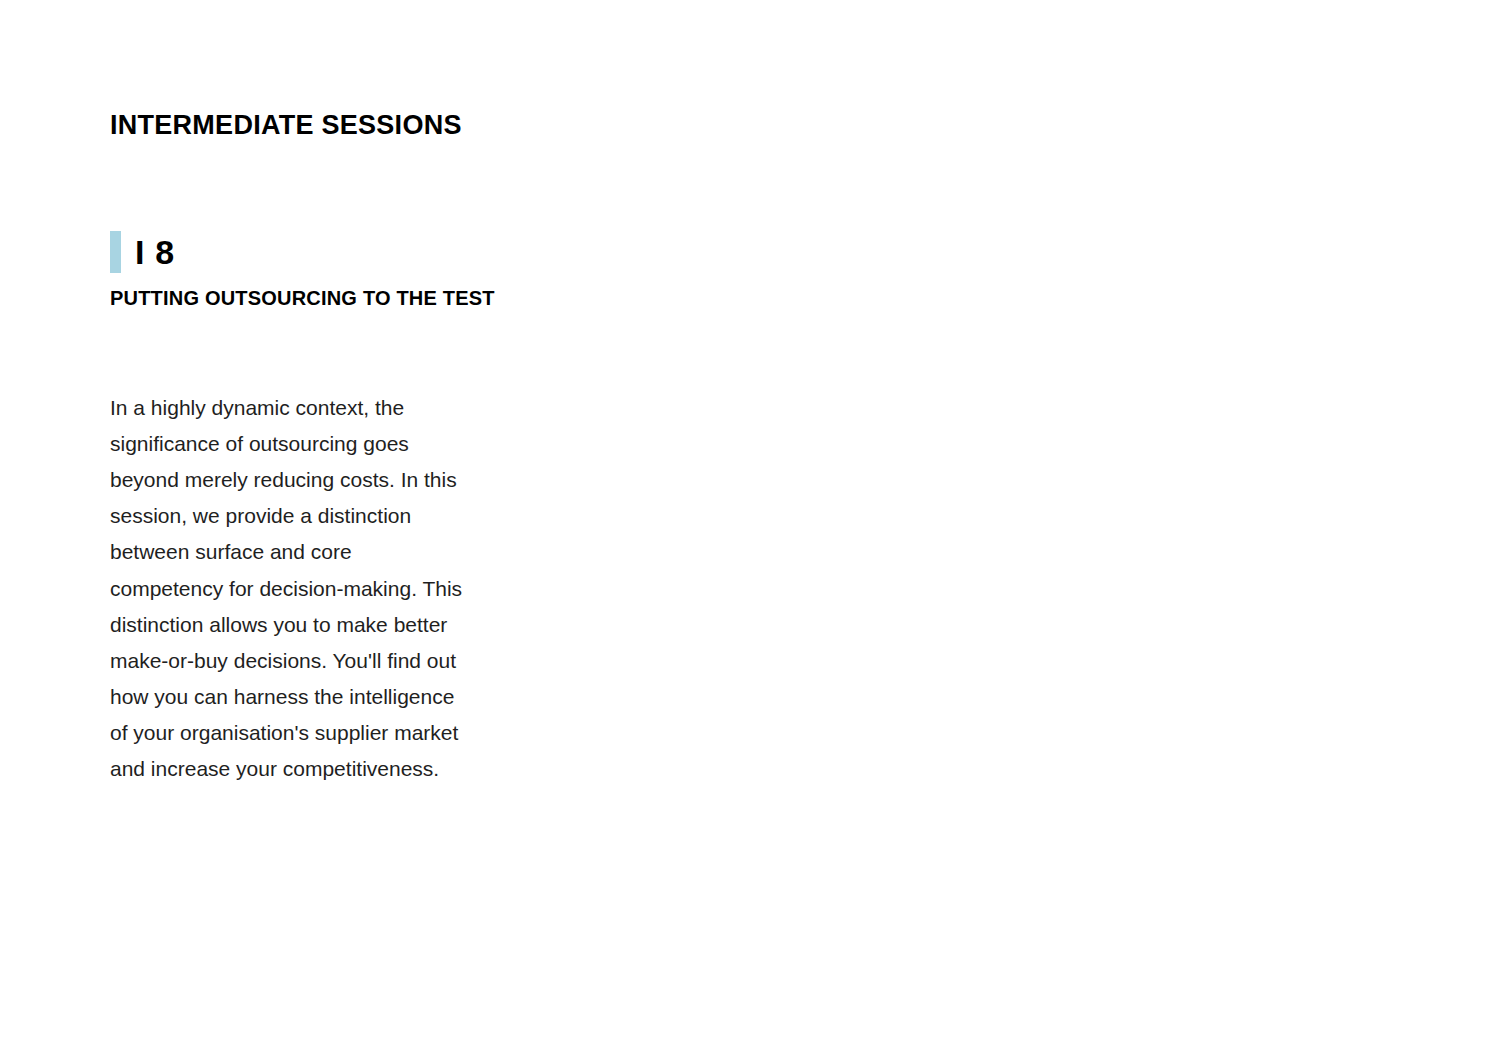Intermediate Sessions
I 8
Putting Outsourcing to the Test
In a highly dynamic context, the significance of outsourcing goes beyond merely reducing costs. In this session, we provide a distinction between surface and core competency for decision-making. This distinction allows you to make better make-or-buy decisions. You'll find out how you can harness the intelligence of your organisation's supplier market and increase your competitiveness.